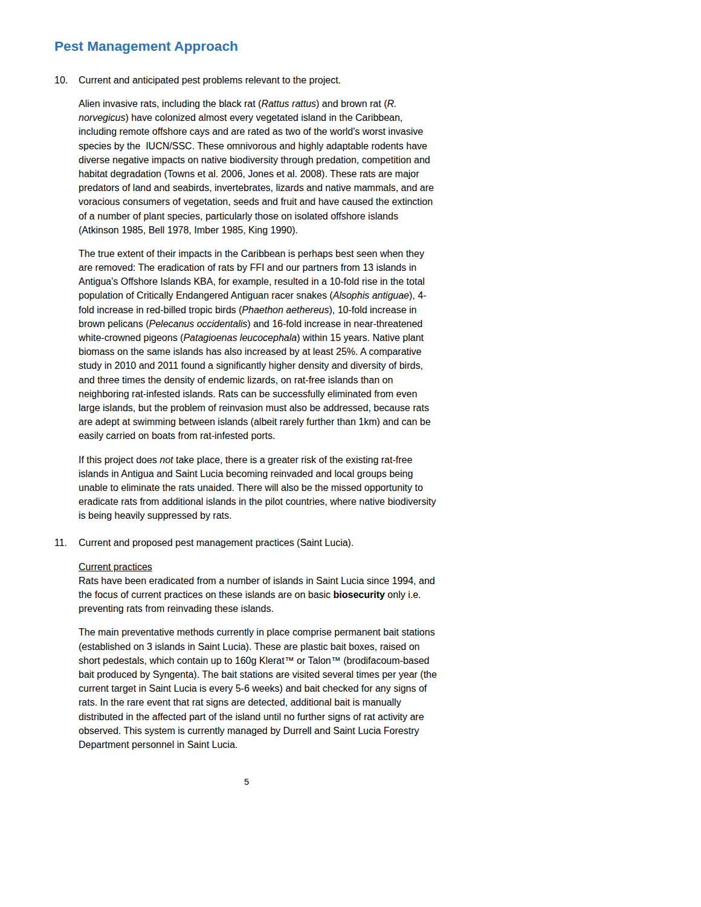Pest Management Approach
Current and anticipated pest problems relevant to the project.
Alien invasive rats, including the black rat (Rattus rattus) and brown rat (R. norvegicus) have colonized almost every vegetated island in the Caribbean, including remote offshore cays and are rated as two of the world's worst invasive species by the IUCN/SSC. These omnivorous and highly adaptable rodents have diverse negative impacts on native biodiversity through predation, competition and habitat degradation (Towns et al. 2006, Jones et al. 2008). These rats are major predators of land and seabirds, invertebrates, lizards and native mammals, and are voracious consumers of vegetation, seeds and fruit and have caused the extinction of a number of plant species, particularly those on isolated offshore islands (Atkinson 1985, Bell 1978, Imber 1985, King 1990).
The true extent of their impacts in the Caribbean is perhaps best seen when they are removed: The eradication of rats by FFI and our partners from 13 islands in Antigua's Offshore Islands KBA, for example, resulted in a 10-fold rise in the total population of Critically Endangered Antiguan racer snakes (Alsophis antiguae), 4-fold increase in red-billed tropic birds (Phaethon aethereus), 10-fold increase in brown pelicans (Pelecanus occidentalis) and 16-fold increase in near-threatened white-crowned pigeons (Patagioenas leucocephala) within 15 years. Native plant biomass on the same islands has also increased by at least 25%. A comparative study in 2010 and 2011 found a significantly higher density and diversity of birds, and three times the density of endemic lizards, on rat-free islands than on neighboring rat-infested islands. Rats can be successfully eliminated from even large islands, but the problem of reinvasion must also be addressed, because rats are adept at swimming between islands (albeit rarely further than 1km) and can be easily carried on boats from rat-infested ports.
If this project does not take place, there is a greater risk of the existing rat-free islands in Antigua and Saint Lucia becoming reinvaded and local groups being unable to eliminate the rats unaided. There will also be the missed opportunity to eradicate rats from additional islands in the pilot countries, where native biodiversity is being heavily suppressed by rats.
Current and proposed pest management practices (Saint Lucia).
Current practices
Rats have been eradicated from a number of islands in Saint Lucia since 1994, and the focus of current practices on these islands are on basic biosecurity only i.e. preventing rats from reinvading these islands.
The main preventative methods currently in place comprise permanent bait stations (established on 3 islands in Saint Lucia). These are plastic bait boxes, raised on short pedestals, which contain up to 160g Klerat™ or Talon™ (brodifacoum-based bait produced by Syngenta). The bait stations are visited several times per year (the current target in Saint Lucia is every 5-6 weeks) and bait checked for any signs of rats. In the rare event that rat signs are detected, additional bait is manually distributed in the affected part of the island until no further signs of rat activity are observed. This system is currently managed by Durrell and Saint Lucia Forestry Department personnel in Saint Lucia.
5